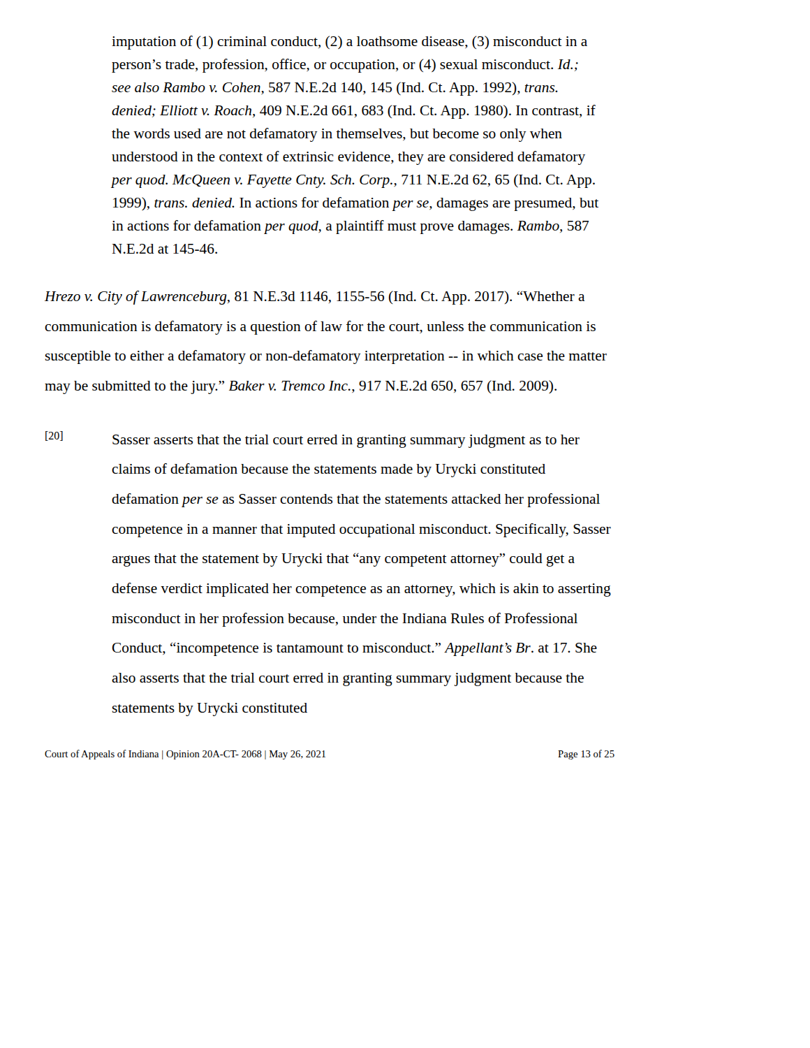imputation of (1) criminal conduct, (2) a loathsome disease, (3) misconduct in a person’s trade, profession, office, or occupation, or (4) sexual misconduct. Id.; see also Rambo v. Cohen, 587 N.E.2d 140, 145 (Ind. Ct. App. 1992), trans. denied; Elliott v. Roach, 409 N.E.2d 661, 683 (Ind. Ct. App. 1980). In contrast, if the words used are not defamatory in themselves, but become so only when understood in the context of extrinsic evidence, they are considered defamatory per quod. McQueen v. Fayette Cnty. Sch. Corp., 711 N.E.2d 62, 65 (Ind. Ct. App. 1999), trans. denied. In actions for defamation per se, damages are presumed, but in actions for defamation per quod, a plaintiff must prove damages. Rambo, 587 N.E.2d at 145-46.
Hrezo v. City of Lawrenceburg, 81 N.E.3d 1146, 1155-56 (Ind. Ct. App. 2017). “Whether a communication is defamatory is a question of law for the court, unless the communication is susceptible to either a defamatory or non-defamatory interpretation -- in which case the matter may be submitted to the jury.” Baker v. Tremco Inc., 917 N.E.2d 650, 657 (Ind. 2009).
[20]
Sasser asserts that the trial court erred in granting summary judgment as to her claims of defamation because the statements made by Urycki constituted defamation per se as Sasser contends that the statements attacked her professional competence in a manner that imputed occupational misconduct. Specifically, Sasser argues that the statement by Urycki that “any competent attorney” could get a defense verdict implicated her competence as an attorney, which is akin to asserting misconduct in her profession because, under the Indiana Rules of Professional Conduct, “incompetence is tantamount to misconduct.” Appellant’s Br. at 17. She also asserts that the trial court erred in granting summary judgment because the statements by Urycki constituted
Court of Appeals of Indiana | Opinion 20A-CT- 2068 | May 26, 2021 Page 13 of 25